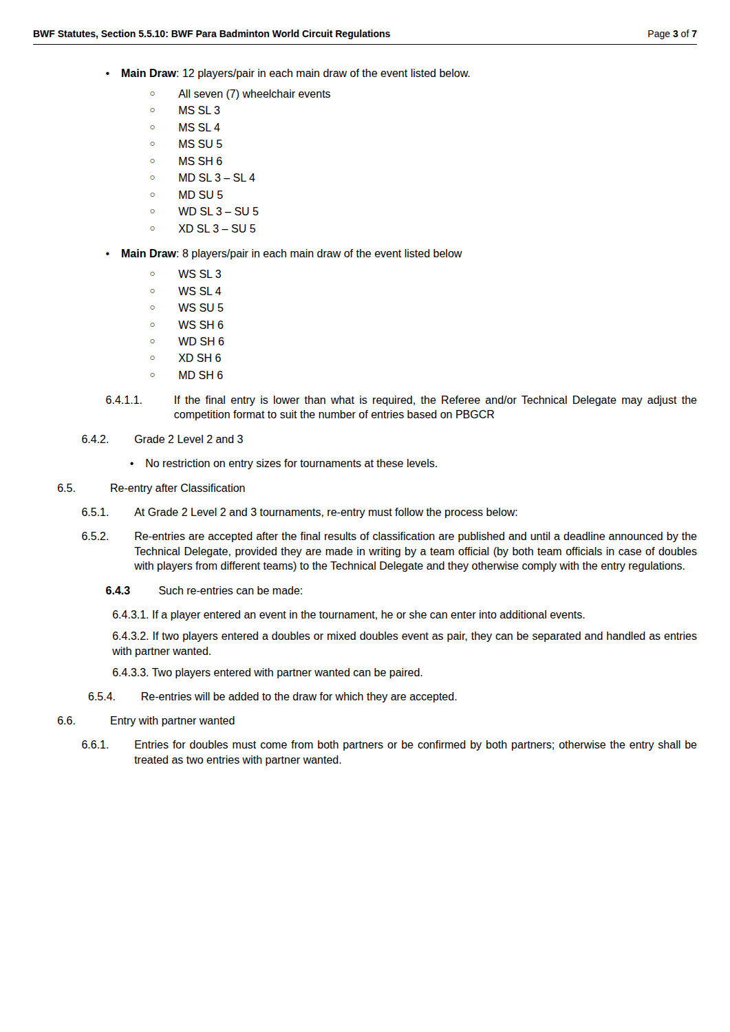BWF Statutes, Section 5.5.10: BWF Para Badminton World Circuit Regulations Page 3 of 7
Main Draw: 12 players/pair in each main draw of the event listed below.
All seven (7) wheelchair events
MS SL 3
MS SL 4
MS SU 5
MS SH 6
MD SL 3 – SL 4
MD SU 5
WD SL 3 – SU 5
XD SL 3 – SU 5
Main Draw: 8 players/pair in each main draw of the event listed below
WS SL 3
WS SL 4
WS SU 5
WS SH 6
WD SH 6
XD SH 6
MD SH 6
6.4.1.1. If the final entry is lower than what is required, the Referee and/or Technical Delegate may adjust the competition format to suit the number of entries based on PBGCR
6.4.2. Grade 2 Level 2 and 3
No restriction on entry sizes for tournaments at these levels.
6.5. Re-entry after Classification
6.5.1. At Grade 2 Level 2 and 3 tournaments, re-entry must follow the process below:
6.5.2. Re-entries are accepted after the final results of classification are published and until a deadline announced by the Technical Delegate, provided they are made in writing by a team official (by both team officials in case of doubles with players from different teams) to the Technical Delegate and they otherwise comply with the entry regulations.
6.4.3 Such re-entries can be made:
6.4.3.1. If a player entered an event in the tournament, he or she can enter into additional events.
6.4.3.2. If two players entered a doubles or mixed doubles event as pair, they can be separated and handled as entries with partner wanted.
6.4.3.3. Two players entered with partner wanted can be paired.
6.5.4. Re-entries will be added to the draw for which they are accepted.
6.6. Entry with partner wanted
6.6.1. Entries for doubles must come from both partners or be confirmed by both partners; otherwise the entry shall be treated as two entries with partner wanted.